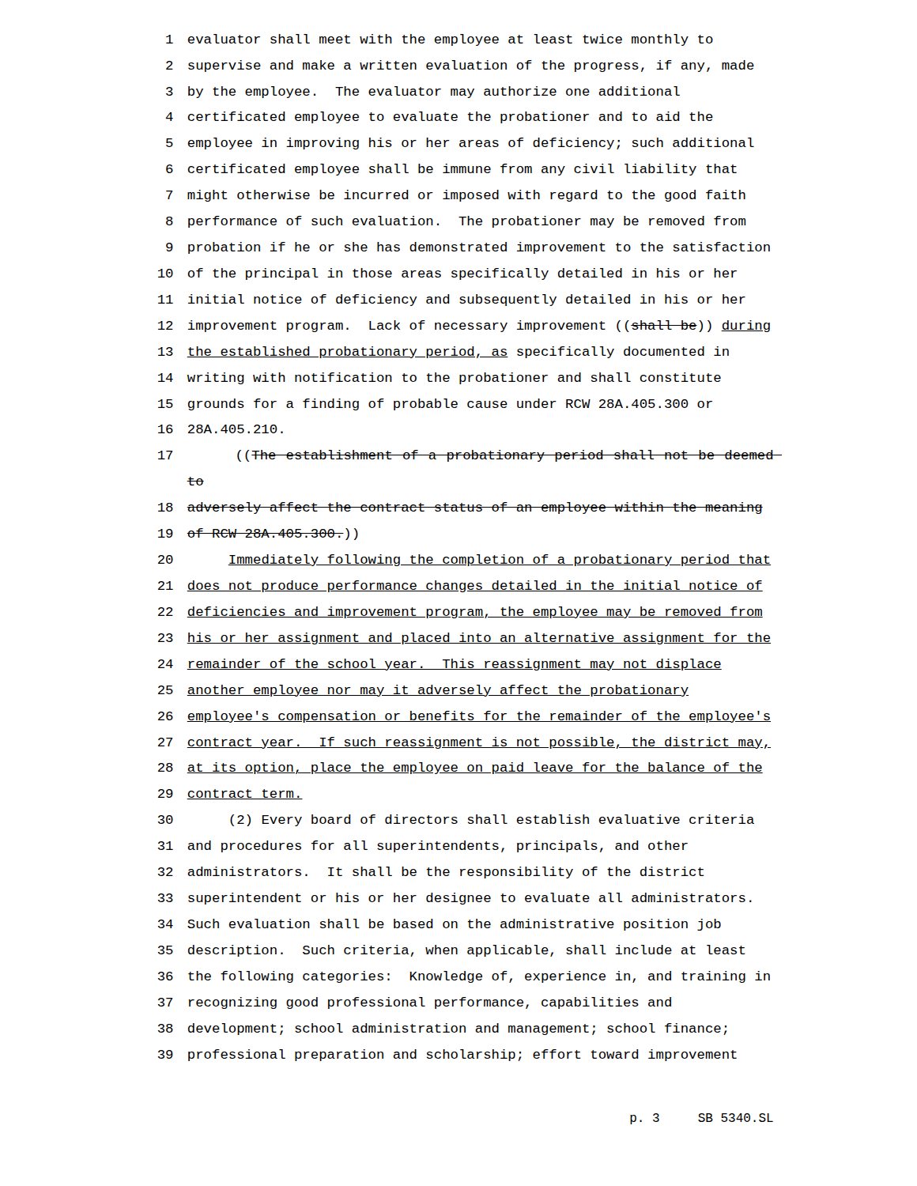evaluator shall meet with the employee at least twice monthly to
supervise and make a written evaluation of the progress, if any, made
by the employee. The evaluator may authorize one additional
certificated employee to evaluate the probationer and to aid the
employee in improving his or her areas of deficiency; such additional
certificated employee shall be immune from any civil liability that
might otherwise be incurred or imposed with regard to the good faith
performance of such evaluation. The probationer may be removed from
probation if he or she has demonstrated improvement to the satisfaction
of the principal in those areas specifically detailed in his or her
initial notice of deficiency and subsequently detailed in his or her
improvement program. Lack of necessary improvement ((shall be)) during
the established probationary period, as specifically documented in
writing with notification to the probationer and shall constitute
grounds for a finding of probable cause under RCW 28A.405.300 or
28A.405.210.
((The establishment of a probationary period shall not be deemed to
adversely affect the contract status of an employee within the meaning
of RCW 28A.405.300.))
Immediately following the completion of a probationary period that
does not produce performance changes detailed in the initial notice of
deficiencies and improvement program, the employee may be removed from
his or her assignment and placed into an alternative assignment for the
remainder of the school year. This reassignment may not displace
another employee nor may it adversely affect the probationary
employee's compensation or benefits for the remainder of the employee's
contract year. If such reassignment is not possible, the district may,
at its option, place the employee on paid leave for the balance of the
contract term.
(2) Every board of directors shall establish evaluative criteria
and procedures for all superintendents, principals, and other
administrators. It shall be the responsibility of the district
superintendent or his or her designee to evaluate all administrators.
Such evaluation shall be based on the administrative position job
description. Such criteria, when applicable, shall include at least
the following categories: Knowledge of, experience in, and training in
recognizing good professional performance, capabilities and
development; school administration and management; school finance;
professional preparation and scholarship; effort toward improvement
p. 3 SB 5340.SL